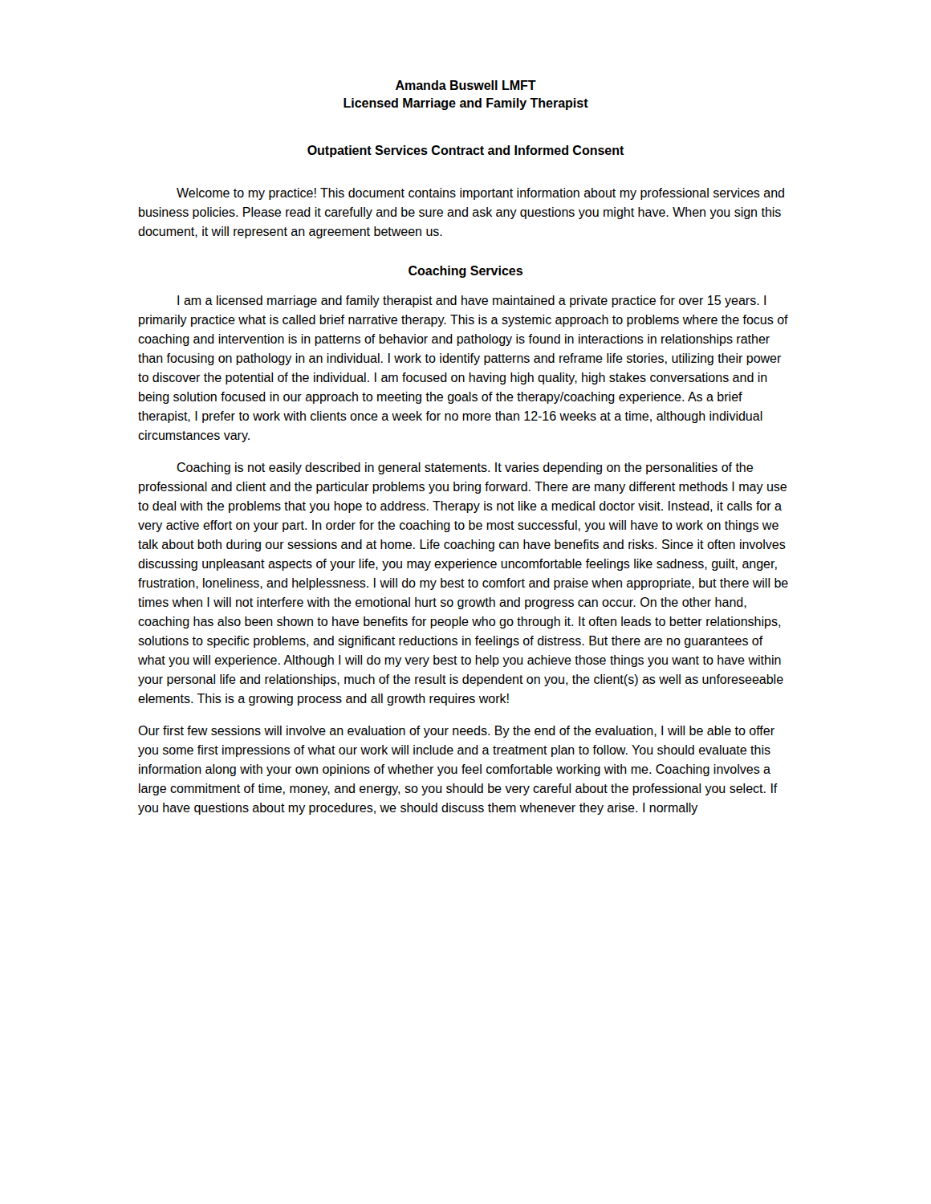Amanda Buswell LMFT
Licensed Marriage and Family Therapist
Outpatient Services Contract and Informed Consent
Welcome to my practice! This document contains important information about my professional services and business policies. Please read it carefully and be sure and ask any questions you might have. When you sign this document, it will represent an agreement between us.
Coaching Services
I am a licensed marriage and family therapist and have maintained a private practice for over 15 years. I primarily practice what is called brief narrative therapy. This is a systemic approach to problems where the focus of coaching and intervention is in patterns of behavior and pathology is found in interactions in relationships rather than focusing on pathology in an individual. I work to identify patterns and reframe life stories, utilizing their power to discover the potential of the individual. I am focused on having high quality, high stakes conversations and in being solution focused in our approach to meeting the goals of the therapy/coaching experience. As a brief therapist, I prefer to work with clients once a week for no more than 12-16 weeks at a time, although individual circumstances vary.
Coaching is not easily described in general statements. It varies depending on the personalities of the professional and client and the particular problems you bring forward. There are many different methods I may use to deal with the problems that you hope to address. Therapy is not like a medical doctor visit. Instead, it calls for a very active effort on your part. In order for the coaching to be most successful, you will have to work on things we talk about both during our sessions and at home. Life coaching can have benefits and risks. Since it often involves discussing unpleasant aspects of your life, you may experience uncomfortable feelings like sadness, guilt, anger, frustration, loneliness, and helplessness. I will do my best to comfort and praise when appropriate, but there will be times when I will not interfere with the emotional hurt so growth and progress can occur. On the other hand, coaching has also been shown to have benefits for people who go through it. It often leads to better relationships, solutions to specific problems, and significant reductions in feelings of distress. But there are no guarantees of what you will experience. Although I will do my very best to help you achieve those things you want to have within your personal life and relationships, much of the result is dependent on you, the client(s) as well as unforeseeable elements. This is a growing process and all growth requires work!
Our first few sessions will involve an evaluation of your needs. By the end of the evaluation, I will be able to offer you some first impressions of what our work will include and a treatment plan to follow. You should evaluate this information along with your own opinions of whether you feel comfortable working with me. Coaching involves a large commitment of time, money, and energy, so you should be very careful about the professional you select. If you have questions about my procedures, we should discuss them whenever they arise. I normally